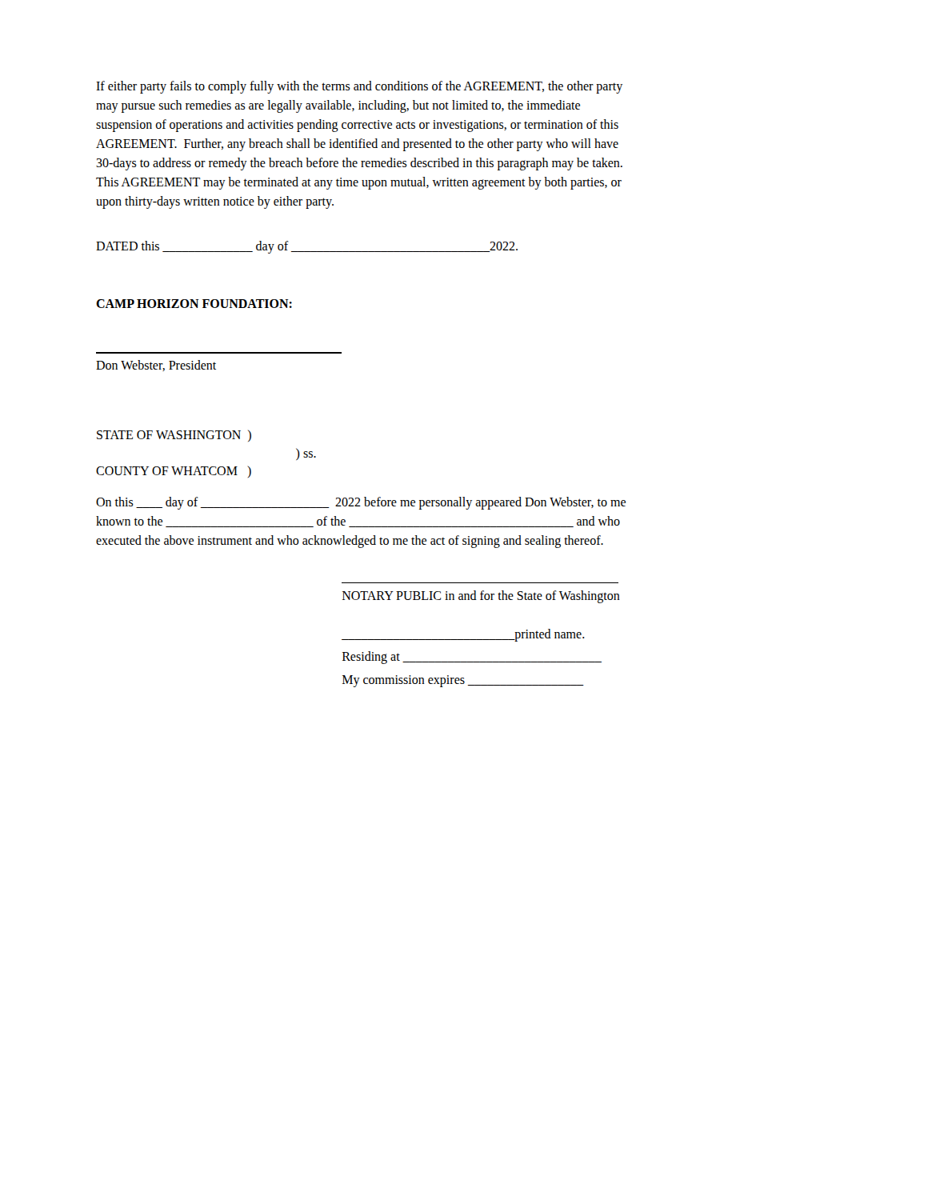If either party fails to comply fully with the terms and conditions of the AGREEMENT, the other party may pursue such remedies as are legally available, including, but not limited to, the immediate suspension of operations and activities pending corrective acts or investigations, or termination of this AGREEMENT. Further, any breach shall be identified and presented to the other party who will have 30-days to address or remedy the breach before the remedies described in this paragraph may be taken. This AGREEMENT may be terminated at any time upon mutual, written agreement by both parties, or upon thirty-days written notice by either party.
DATED this ______________ day of _______________________________2022.
CAMP HORIZON FOUNDATION:
Don Webster, President
STATE OF WASHINGTON )
) ss.
COUNTY OF WHATCOM )
On this ____ day of ____________________ 2022 before me personally appeared Don Webster, to me known to the _______________________ of the ___________________________________ and who executed the above instrument and who acknowledged to me the act of signing and sealing thereof.
NOTARY PUBLIC in and for the State of Washington
___________________________printed name.
Residing at _______________________________
My commission expires __________________